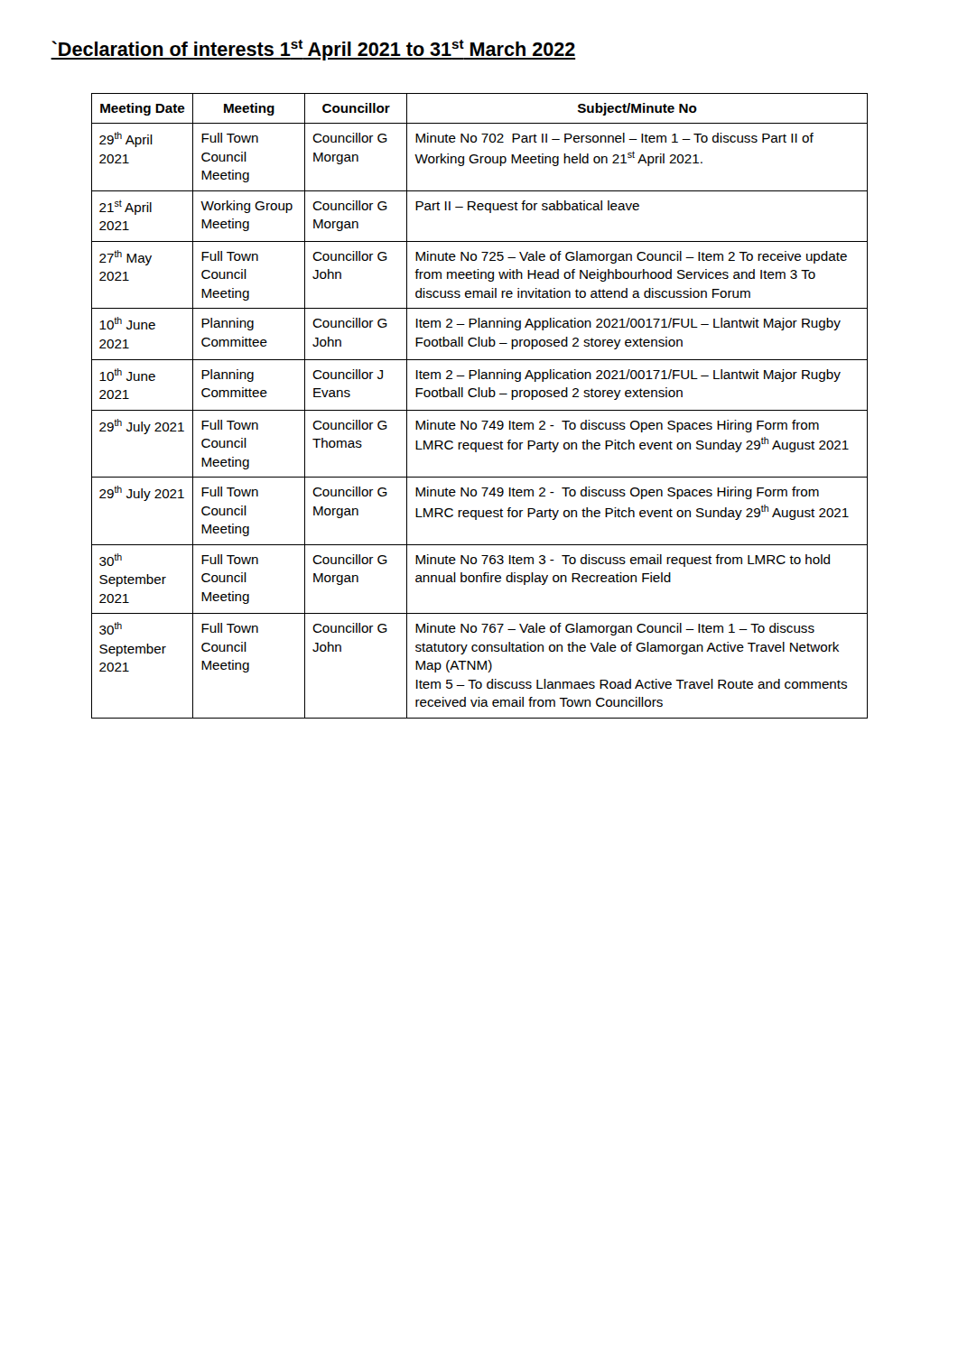`Declaration of interests 1st April 2021 to 31st March 2022
| Meeting Date | Meeting | Councillor | Subject/Minute No |
| --- | --- | --- | --- |
| 29 th April 2021 | Full Town Council Meeting | Councillor G Morgan | Minute No 702 Part II – Personnel – Item 1 – To discuss Part II of Working Group Meeting held on 21 st April 2021. |
| 21 st April 2021 | Working Group Meeting | Councillor G Morgan | Part II – Request for sabbatical leave |
| 27 th May 2021 | Full Town Council Meeting | Councillor G John | Minute No 725 – Vale of Glamorgan Council – Item 2 To receive update from meeting with Head of Neighbourhood Services and Item 3 To discuss email re invitation to attend a discussion Forum |
| 10 th June 2021 | Planning Committee | Councillor G John | Item 2 – Planning Application 2021/00171/FUL – Llantwit Major Rugby Football Club – proposed 2 storey extension |
| 10 th June 2021 | Planning Committee | Councillor J Evans | Item 2 – Planning Application 2021/00171/FUL – Llantwit Major Rugby Football Club – proposed 2 storey extension |
| 29 th July 2021 | Full Town Council Meeting | Councillor G Thomas | Minute No 749 Item 2 - To discuss Open Spaces Hiring Form from LMRC request for Party on the Pitch event on Sunday 29 th August 2021 |
| 29 th July 2021 | Full Town Council Meeting | Councillor G Morgan | Minute No 749 Item 2 - To discuss Open Spaces Hiring Form from LMRC request for Party on the Pitch event on Sunday 29 th August 2021 |
| 30 th September 2021 | Full Town Council Meeting | Councillor G Morgan | Minute No 763 Item 3 - To discuss email request from LMRC to hold annual bonfire display on Recreation Field |
| 30 th September 2021 | Full Town Council Meeting | Councillor G John | Minute No 767 – Vale of Glamorgan Council – Item 1 – To discuss statutory consultation on the Vale of Glamorgan Active Travel Network Map (ATNM) Item 5 – To discuss Llanmaes Road Active Travel Route and comments received via email from Town Councillors |